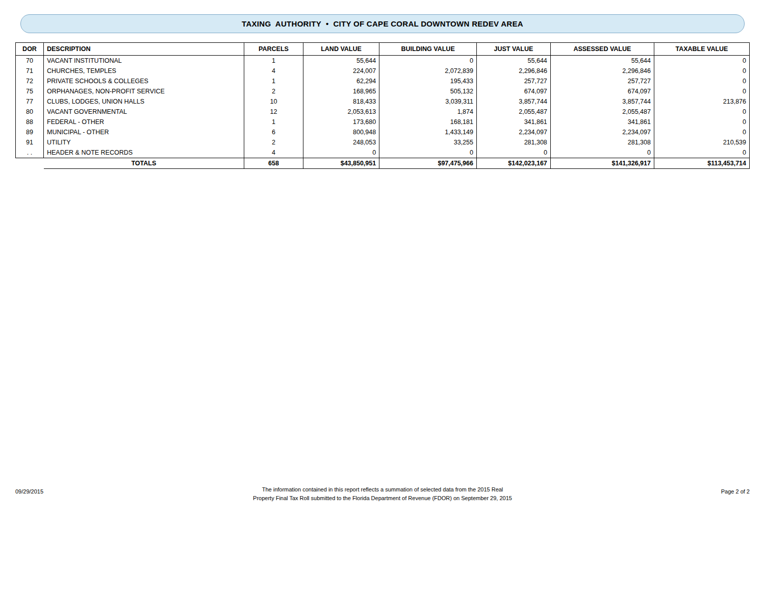TAXING AUTHORITY • CITY OF CAPE CORAL DOWNTOWN REDEV AREA
| DOR | DESCRIPTION | PARCELS | LAND VALUE | BUILDING VALUE | JUST VALUE | ASSESSED VALUE | TAXABLE VALUE |
| --- | --- | --- | --- | --- | --- | --- | --- |
| 70 | VACANT INSTITUTIONAL | 1 | 55,644 | 0 | 55,644 | 55,644 | 0 |
| 71 | CHURCHES, TEMPLES | 4 | 224,007 | 2,072,839 | 2,296,846 | 2,296,846 | 0 |
| 72 | PRIVATE SCHOOLS & COLLEGES | 1 | 62,294 | 195,433 | 257,727 | 257,727 | 0 |
| 75 | ORPHANAGES, NON-PROFIT SERVICE | 2 | 168,965 | 505,132 | 674,097 | 674,097 | 0 |
| 77 | CLUBS, LODGES, UNION HALLS | 10 | 818,433 | 3,039,311 | 3,857,744 | 3,857,744 | 213,876 |
| 80 | VACANT GOVERNMENTAL | 12 | 2,053,613 | 1,874 | 2,055,487 | 2,055,487 | 0 |
| 88 | FEDERAL - OTHER | 1 | 173,680 | 168,181 | 341,861 | 341,861 | 0 |
| 89 | MUNICIPAL - OTHER | 6 | 800,948 | 1,433,149 | 2,234,097 | 2,234,097 | 0 |
| 91 | UTILITY | 2 | 248,053 | 33,255 | 281,308 | 281,308 | 210,539 |
| . . | HEADER & NOTE RECORDS | 4 | 0 | 0 | 0 | 0 | 0 |
| | TOTALS | 658 | $43,850,951 | $97,475,966 | $142,023,167 | $141,326,917 | $113,453,714 |
09/29/2015
The information contained in this report reflects a summation of selected data from the 2015 Real
Property Final Tax Roll submitted to the Florida Department of Revenue (FDOR) on September 29, 2015
Page 2 of 2